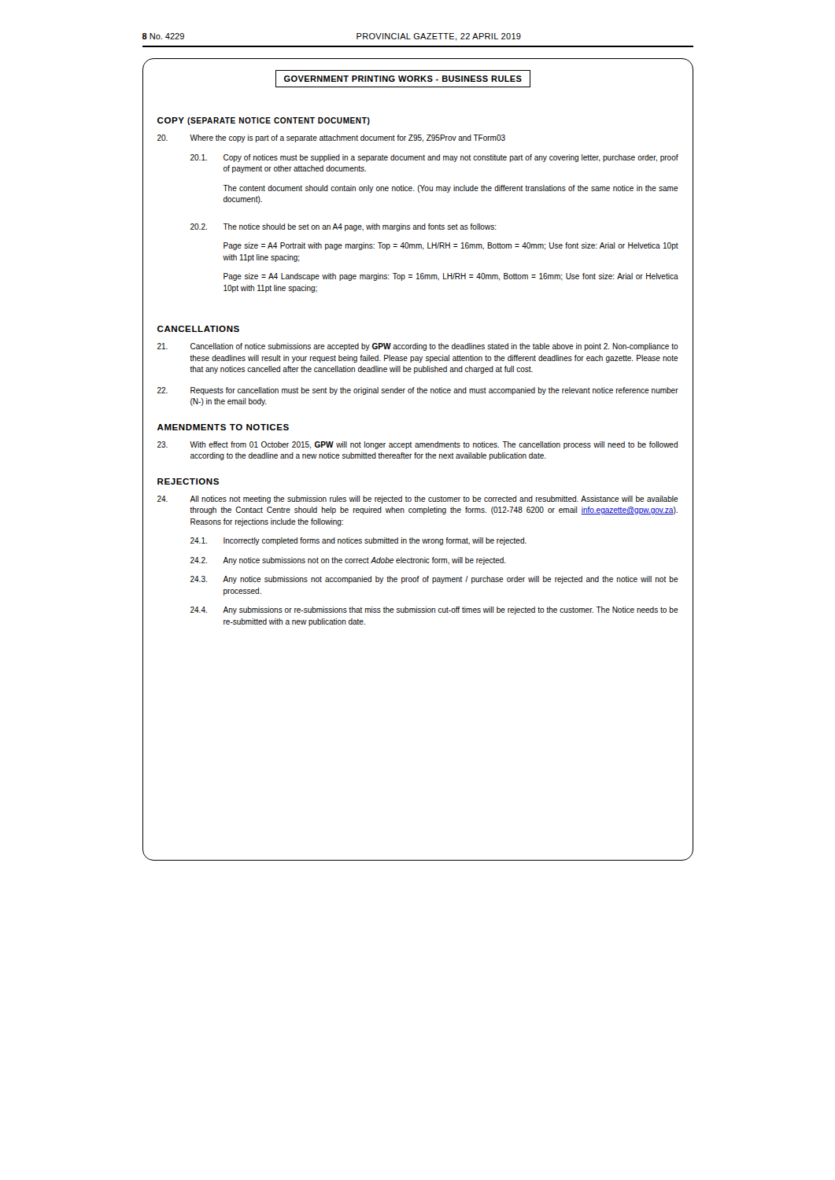8 No. 4229
PROVINCIAL GAZETTE, 22 APRIL 2019
GOVERNMENT PRINTING WORKS - BUSINESS RULES
Copy (Separate Notice Content Document)
20.
Where the copy is part of a separate attachment document for Z95, Z95Prov and TForm03
20.1.
Copy of notices must be supplied in a separate document and may not constitute part of any covering letter, purchase order, proof of payment or other attached documents.
The content document should contain only one notice. (You may include the different translations of the same notice in the same document).
20.2.
The notice should be set on an A4 page, with margins and fonts set as follows:
Page size = A4 Portrait with page margins: Top = 40mm, LH/RH = 16mm, Bottom = 40mm; Use font size: Arial or Helvetica 10pt with 11pt line spacing;
Page size = A4 Landscape with page margins: Top = 16mm, LH/RH = 40mm, Bottom = 16mm; Use font size: Arial or Helvetica 10pt with 11pt line spacing;
Cancellations
21.
Cancellation of notice submissions are accepted by GPW according to the deadlines stated in the table above in point 2. Non-compliance to these deadlines will result in your request being failed. Please pay special attention to the different deadlines for each gazette. Please note that any notices cancelled after the cancellation deadline will be published and charged at full cost.
22.
Requests for cancellation must be sent by the original sender of the notice and must accompanied by the relevant notice reference number (N-) in the email body.
Amendments to notices
23.
With effect from 01 October 2015, GPW will not longer accept amendments to notices. The cancellation process will need to be followed according to the deadline and a new notice submitted thereafter for the next available publication date.
Rejections
24.
All notices not meeting the submission rules will be rejected to the customer to be corrected and resubmitted. Assistance will be available through the Contact Centre should help be required when completing the forms. (012-748 6200 or email info.egazette@gpw.gov.za). Reasons for rejections include the following:
24.1.
Incorrectly completed forms and notices submitted in the wrong format, will be rejected.
24.2.
Any notice submissions not on the correct Adobe electronic form, will be rejected.
24.3.
Any notice submissions not accompanied by the proof of payment / purchase order will be rejected and the notice will not be processed.
24.4.
Any submissions or re-submissions that miss the submission cut-off times will be rejected to the customer. The Notice needs to be re-submitted with a new publication date.